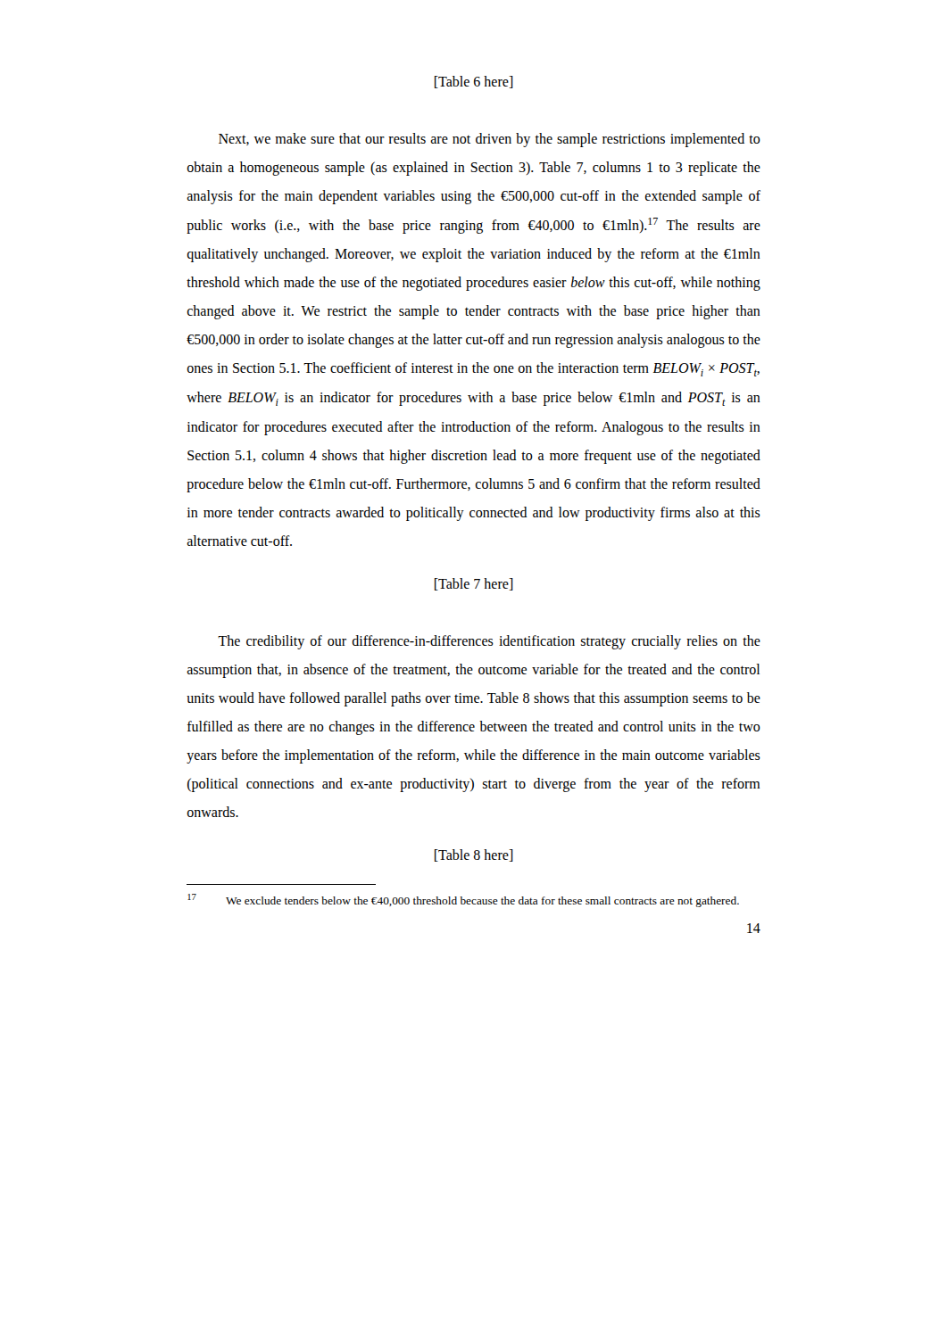[Table 6 here]
Next, we make sure that our results are not driven by the sample restrictions implemented to obtain a homogeneous sample (as explained in Section 3). Table 7, columns 1 to 3 replicate the analysis for the main dependent variables using the €500,000 cut-off in the extended sample of public works (i.e., with the base price ranging from €40,000 to €1mln).17 The results are qualitatively unchanged. Moreover, we exploit the variation induced by the reform at the €1mln threshold which made the use of the negotiated procedures easier below this cut-off, while nothing changed above it. We restrict the sample to tender contracts with the base price higher than €500,000 in order to isolate changes at the latter cut-off and run regression analysis analogous to the ones in Section 5.1. The coefficient of interest in the one on the interaction term BELOWi × POSTt, where BELOWi is an indicator for procedures with a base price below €1mln and POSTt is an indicator for procedures executed after the introduction of the reform. Analogous to the results in Section 5.1, column 4 shows that higher discretion lead to a more frequent use of the negotiated procedure below the €1mln cut-off. Furthermore, columns 5 and 6 confirm that the reform resulted in more tender contracts awarded to politically connected and low productivity firms also at this alternative cut-off.
[Table 7 here]
The credibility of our difference-in-differences identification strategy crucially relies on the assumption that, in absence of the treatment, the outcome variable for the treated and the control units would have followed parallel paths over time. Table 8 shows that this assumption seems to be fulfilled as there are no changes in the difference between the treated and control units in the two years before the implementation of the reform, while the difference in the main outcome variables (political connections and ex-ante productivity) start to diverge from the year of the reform onwards.
[Table 8 here]
17 We exclude tenders below the €40,000 threshold because the data for these small contracts are not gathered.
14